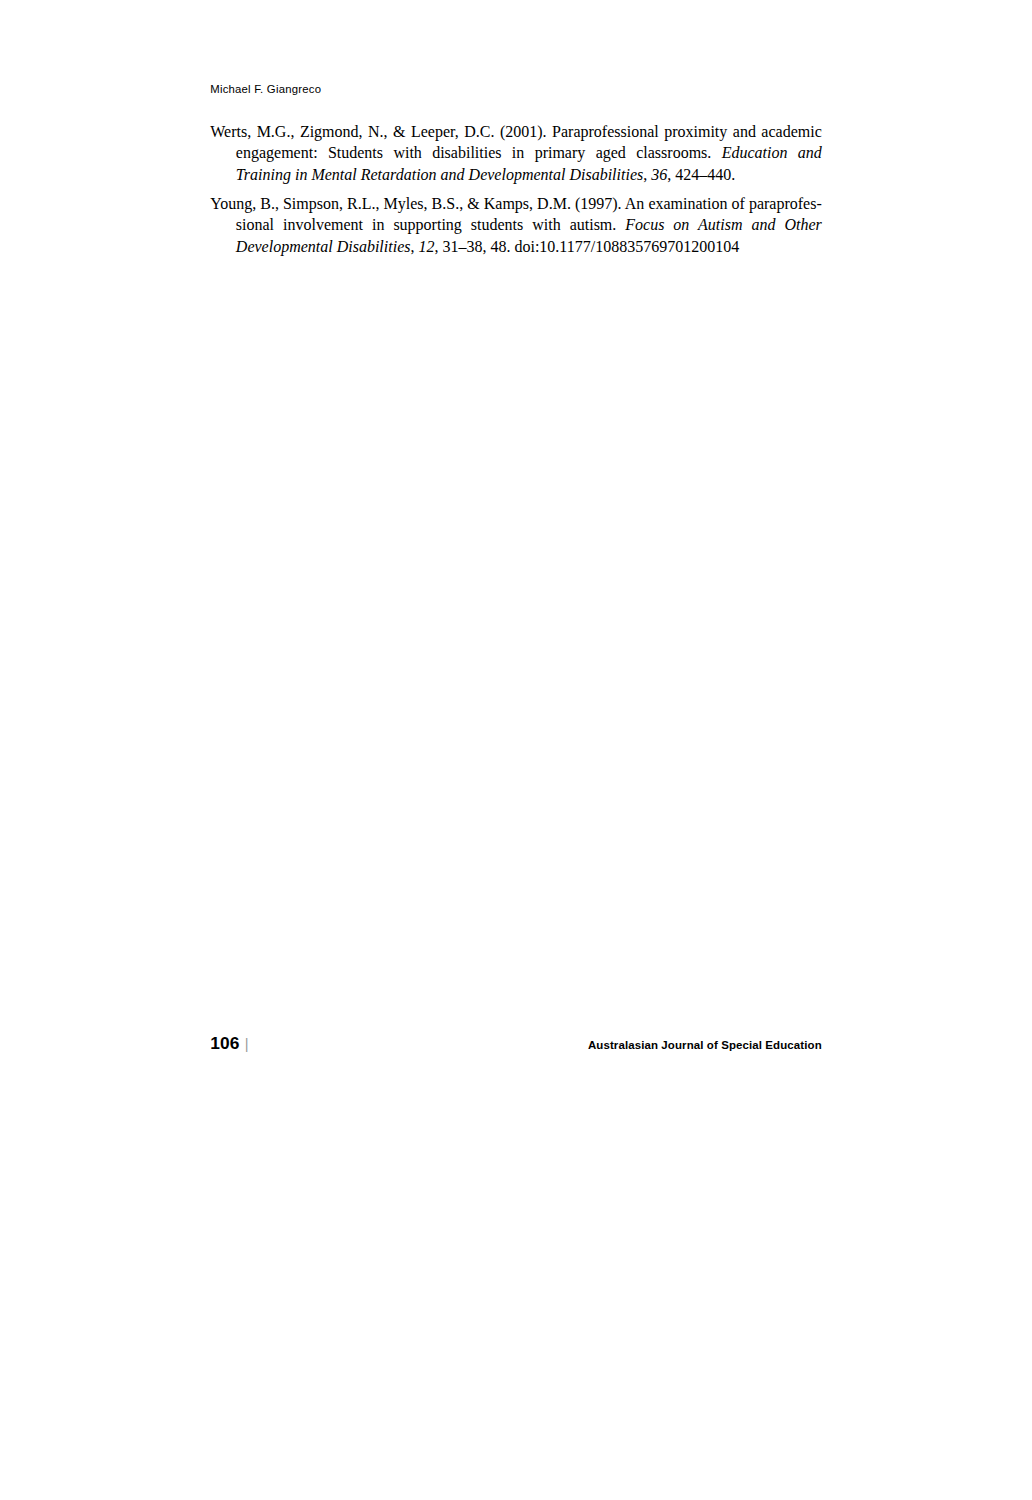Michael F. Giangreco
Werts, M.G., Zigmond, N., & Leeper, D.C. (2001). Paraprofessional proximity and academic engagement: Students with disabilities in primary aged classrooms. Education and Training in Mental Retardation and Developmental Disabilities, 36, 424–440.
Young, B., Simpson, R.L., Myles, B.S., & Kamps, D.M. (1997). An examination of paraprofessional involvement in supporting students with autism. Focus on Autism and Other Developmental Disabilities, 12, 31–38, 48. doi:10.1177/108835769701200104
106| Australasian Journal of Special Education